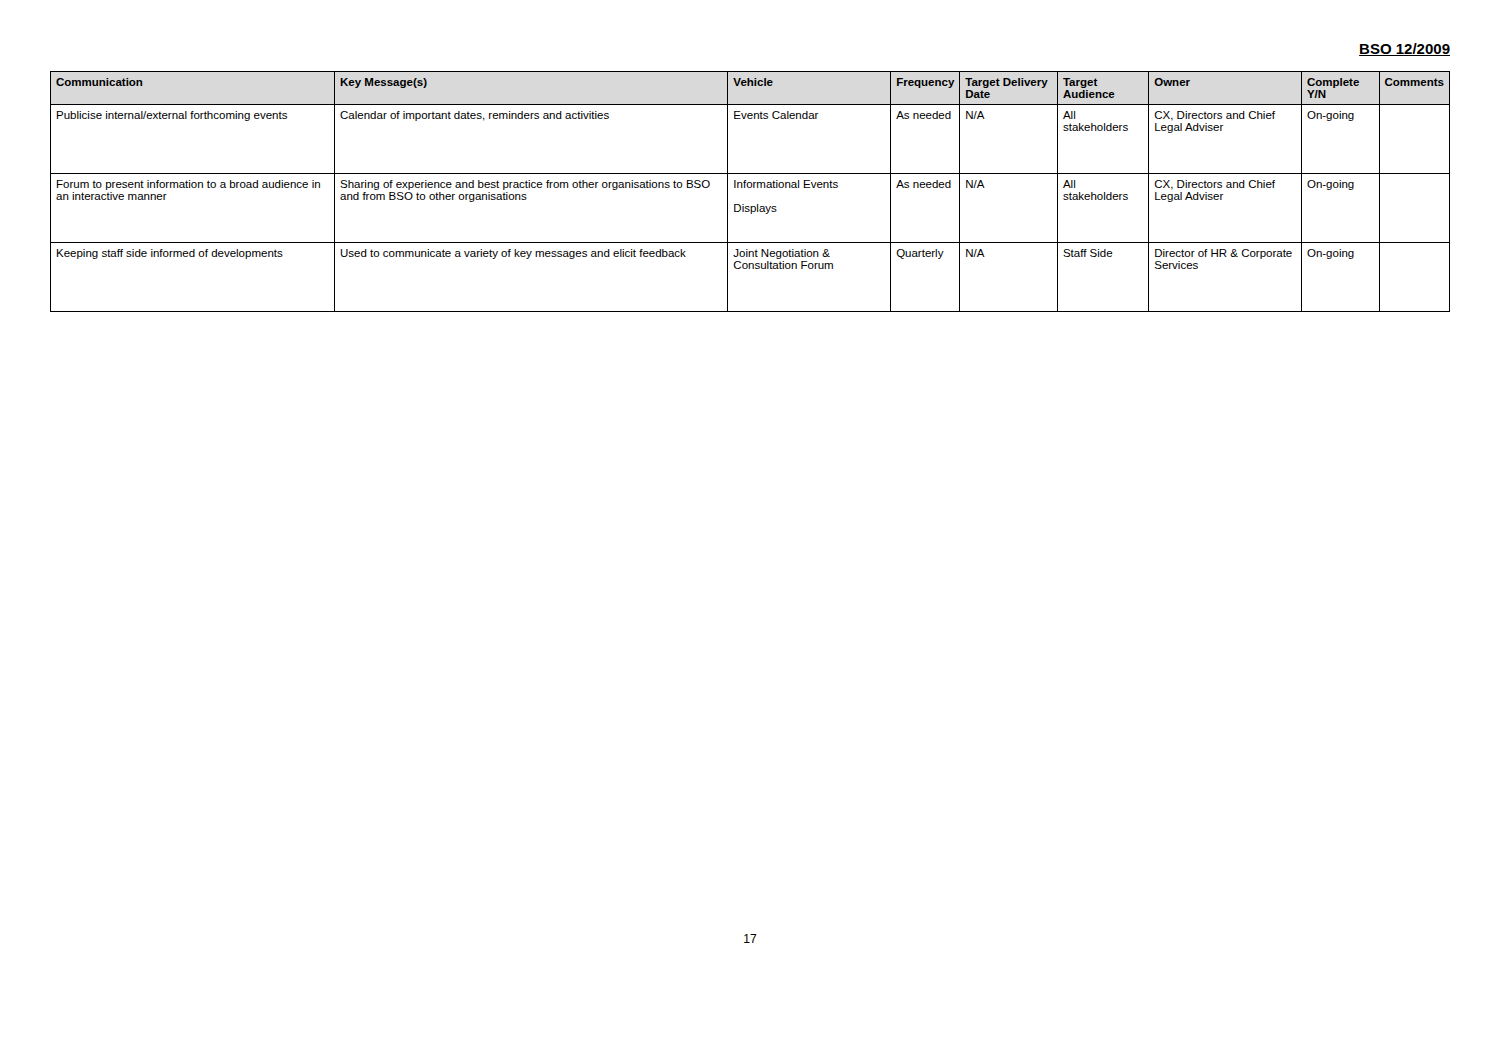BSO 12/2009
| Communication | Key Message(s) | Vehicle | Frequency | Target Delivery Date | Target Audience | Owner | Complete Y/N | Comments |
| --- | --- | --- | --- | --- | --- | --- | --- | --- |
| Publicise internal/external forthcoming events | Calendar of important dates, reminders and activities | Events Calendar | As needed | N/A | All stakeholders | CX, Directors and Chief Legal Adviser | On-going | |
| Forum to present information to a broad audience in an interactive manner | Sharing of experience and best practice from other organisations to BSO and from BSO to other organisations | Informational Events Displays | As needed | N/A | All stakeholders | CX, Directors and Chief Legal Adviser | On-going | |
| Keeping staff side informed of developments | Used to communicate a variety of key messages and elicit feedback | Joint Negotiation & Consultation Forum | Quarterly | N/A | Staff Side | Director of HR & Corporate Services | On-going | |
17